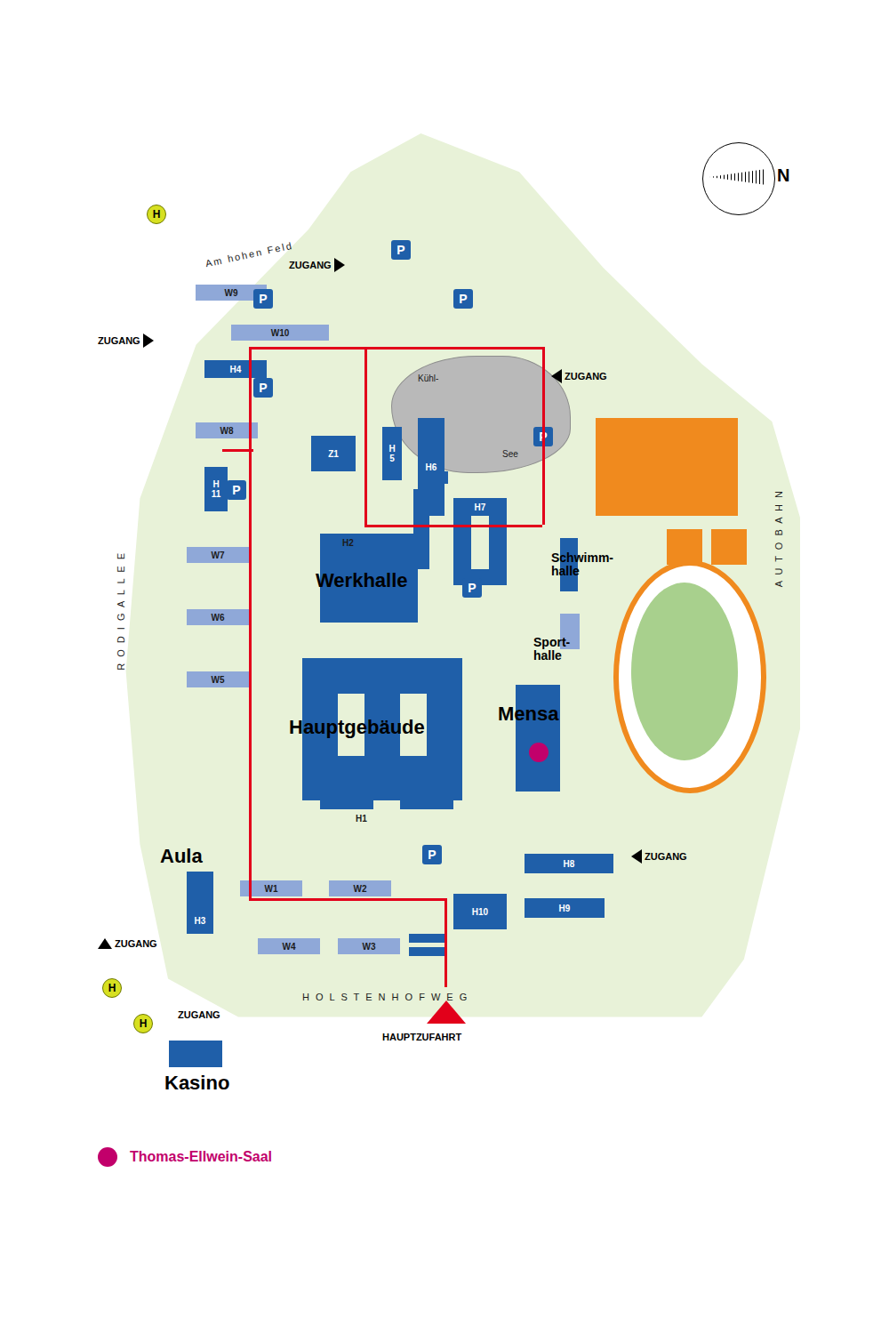N
Kühl-
See
W9
W10
H4
W8
H
11
W7
W6
W5
Z1
H
5
H6
H7
H2
Werkhalle
Hauptgebäude
H1
Mensa
Schwimm-
halle
Sport-
halle
Aula
H3
W1
W2
W4
W3
H8
H9
H10
P
P
P
P
P
P
P
P
H
H
H
ZUGANG
ZUGANG
ZUGANG
ZUGANG
ZUGANG
ZUGANG
Am hohen Feld
R O D I G A L L E E
A U T O B A H N
H O L S T E N H O F W E G
HAUPTZUFAHRT
Kasino
Thomas-Ellwein-Saal